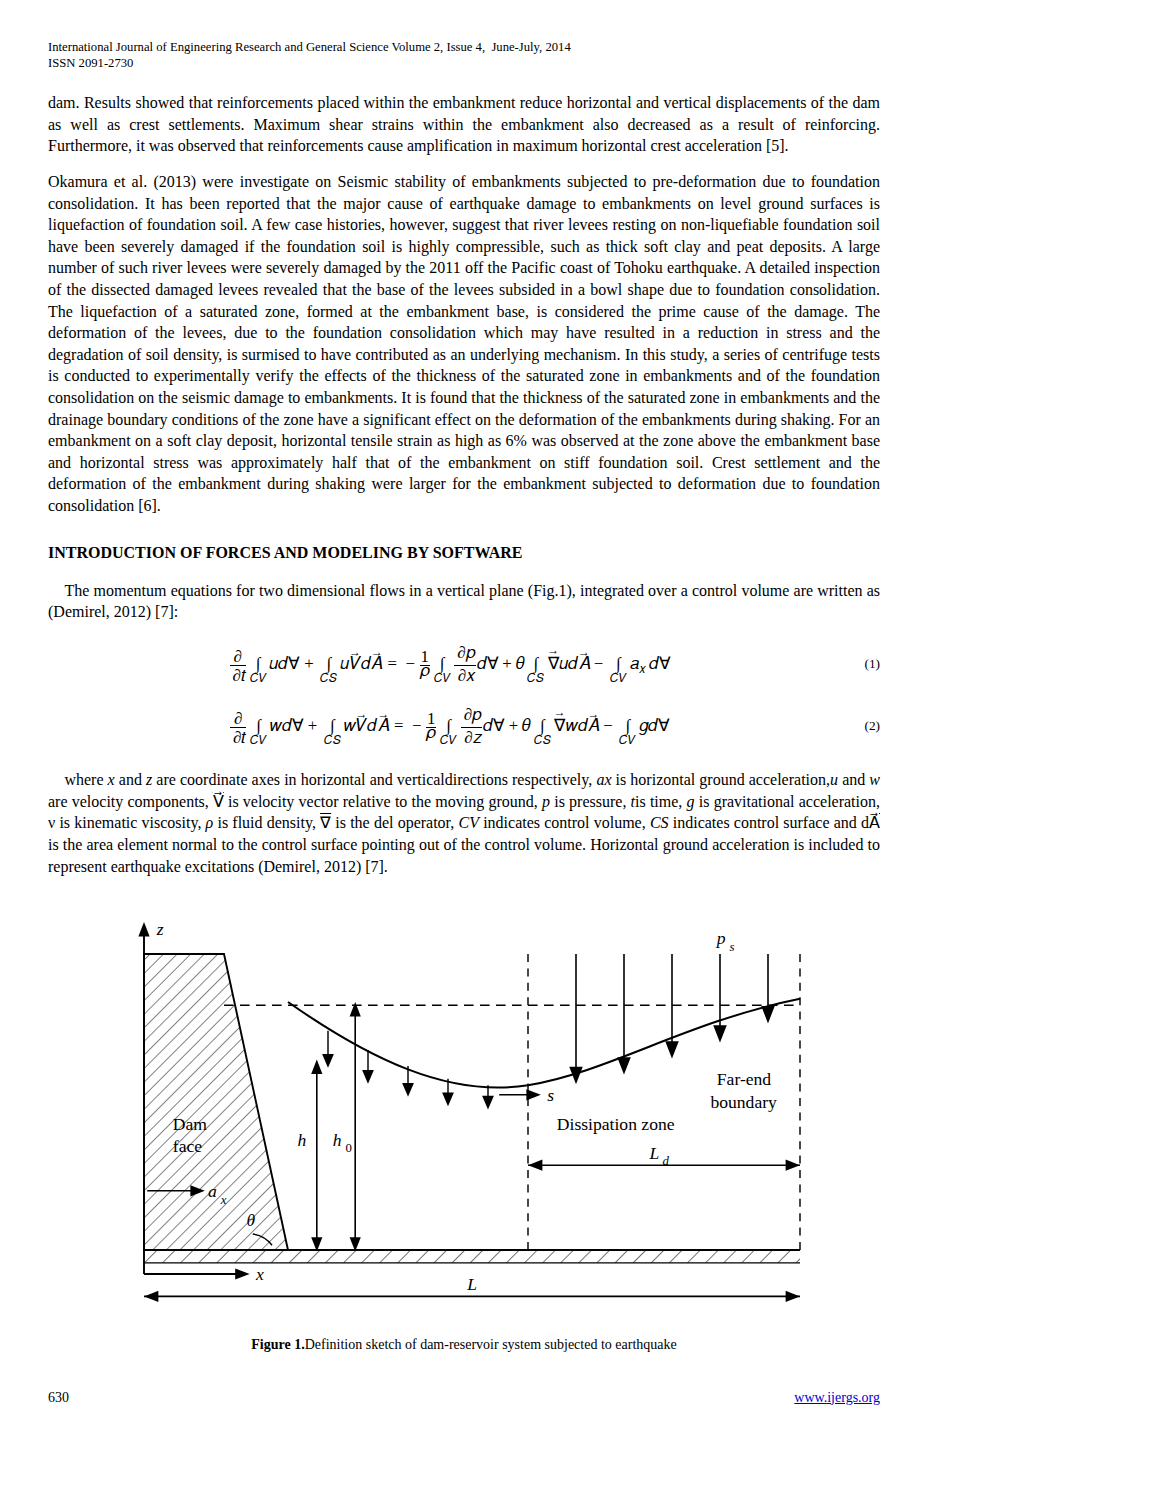International Journal of Engineering Research and General Science Volume 2, Issue 4, June-July, 2014
ISSN 2091-2730
dam. Results showed that reinforcements placed within the embankment reduce horizontal and vertical displacements of the dam as well as crest settlements. Maximum shear strains within the embankment also decreased as a result of reinforcing. Furthermore, it was observed that reinforcements cause amplification in maximum horizontal crest acceleration [5].
Okamura et al. (2013) were investigate on Seismic stability of embankments subjected to pre-deformation due to foundation consolidation. It has been reported that the major cause of earthquake damage to embankments on level ground surfaces is liquefaction of foundation soil. A few case histories, however, suggest that river levees resting on non-liquefiable foundation soil have been severely damaged if the foundation soil is highly compressible, such as thick soft clay and peat deposits. A large number of such river levees were severely damaged by the 2011 off the Pacific coast of Tohoku earthquake. A detailed inspection of the dissected damaged levees revealed that the base of the levees subsided in a bowl shape due to foundation consolidation. The liquefaction of a saturated zone, formed at the embankment base, is considered the prime cause of the damage. The deformation of the levees, due to the foundation consolidation which may have resulted in a reduction in stress and the degradation of soil density, is surmised to have contributed as an underlying mechanism. In this study, a series of centrifuge tests is conducted to experimentally verify the effects of the thickness of the saturated zone in embankments and of the foundation consolidation on the seismic damage to embankments. It is found that the thickness of the saturated zone in embankments and the drainage boundary conditions of the zone have a significant effect on the deformation of the embankments during shaking. For an embankment on a soft clay deposit, horizontal tensile strain as high as 6% was observed at the zone above the embankment base and horizontal stress was approximately half that of the embankment on stiff foundation soil. Crest settlement and the deformation of the embankment during shaking were larger for the embankment subjected to deformation due to foundation consolidation [6].
INTRODUCTION OF FORCES AND MODELING BY SOFTWARE
The momentum equations for two dimensional flows in a vertical plane (Fig.1), integrated over a control volume are written as (Demirel, 2012) [7]:
∂∂t ∫CV ud∀ + ∫CS uV→dA→ = − 1ρ ∫CV ∂p∂x d∀ + θ ∫CS ∇→udA→ − ∫CV axd∀
(1)
∂∂t ∫CV wd∀ + ∫CS wV→dA→ = − 1ρ ∫CV ∂p∂z d∀ + θ ∫CS ∇→wdA→ − ∫CV gd∀
(2)
where x and z are coordinate axes in horizontal and verticaldirections respectively, ax is horizontal ground acceleration,u and w are velocity components, V⃗ is velocity vector relative to the moving ground, p is pressure, tis time, g is gravitational acceleration, ν is kinematic viscosity, ρ is fluid density, ∇ is the del operator, CV indicates control volume, CS indicates control surface and dA⃗ is the area element normal to the control surface pointing out of the control volume. Horizontal ground acceleration is included to represent earthquake excitations (Demirel, 2012) [7].
z x p s h h 0 Dam face a x θ s Far-end boundary Dissipation zone L d L
Figure 1. Definition sketch of dam-reservoir system subjected to earthquake
630 www.ijergs.org